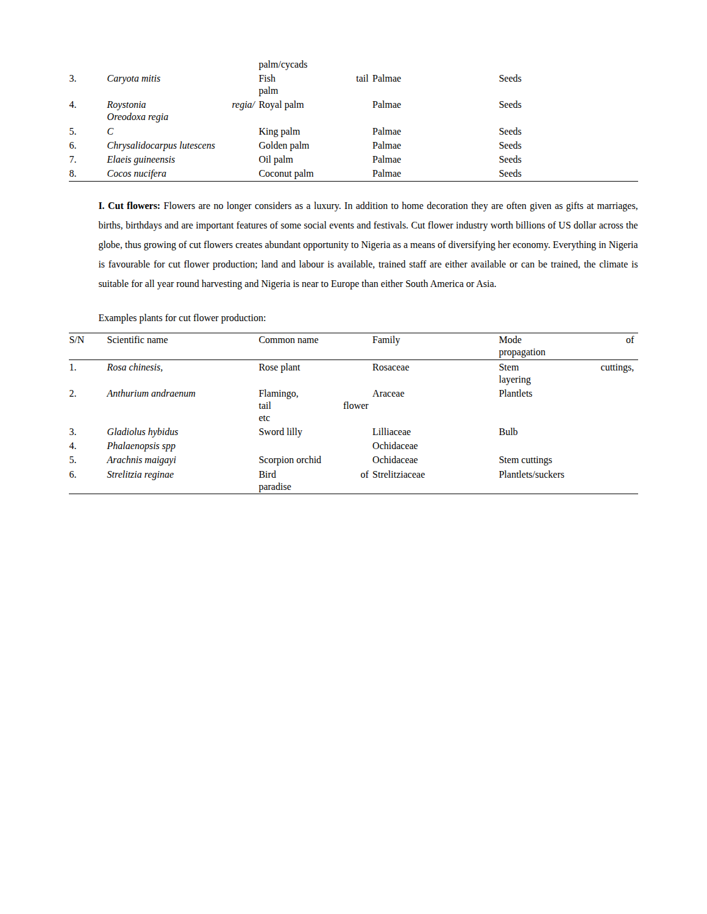| | | palm/cycads | | |
| 3. | Caryota mitis | Fish tail palm | Palmae | Seeds |
| 4. | Roystonia regia/ Oreodoxa regia | Royal palm | Palmae | Seeds |
| 5. | C | King palm | Palmae | Seeds |
| 6. | Chrysalidocarpus lutescens | Golden palm | Palmae | Seeds |
| 7. | Elaeis guineensis | Oil palm | Palmae | Seeds |
| 8. | Cocos nucifera | Coconut palm | Palmae | Seeds |
I. Cut flowers: Flowers are no longer considers as a luxury. In addition to home decoration they are often given as gifts at marriages, births, birthdays and are important features of some social events and festivals. Cut flower industry worth billions of US dollar across the globe, thus growing of cut flowers creates abundant opportunity to Nigeria as a means of diversifying her economy. Everything in Nigeria is favourable for cut flower production; land and labour is available, trained staff are either available or can be trained, the climate is suitable for all year round harvesting and Nigeria is near to Europe than either South America or Asia.
Examples plants for cut flower production:
| S/N | Scientific name | Common name | Family | Mode of propagation |
| --- | --- | --- | --- | --- |
| 1. | Rosa chinesis, | Rose plant | Rosaceae | Stem cuttings, layering |
| 2. | Anthurium andraenum | Flamingo, tail flower etc | Araceae | Plantlets |
| 3. | Gladiolus hybidus | Sword lilly | Lilliaceae | Bulb |
| 4. | Phalaenopsis spp | | Ochidaceae | |
| 5. | Arachnis maigayi | Scorpion orchid | Ochidaceae | Stem cuttings |
| 6. | Strelitzia reginae | Bird of paradise | Strelitziaceae | Plantlets/suckers |